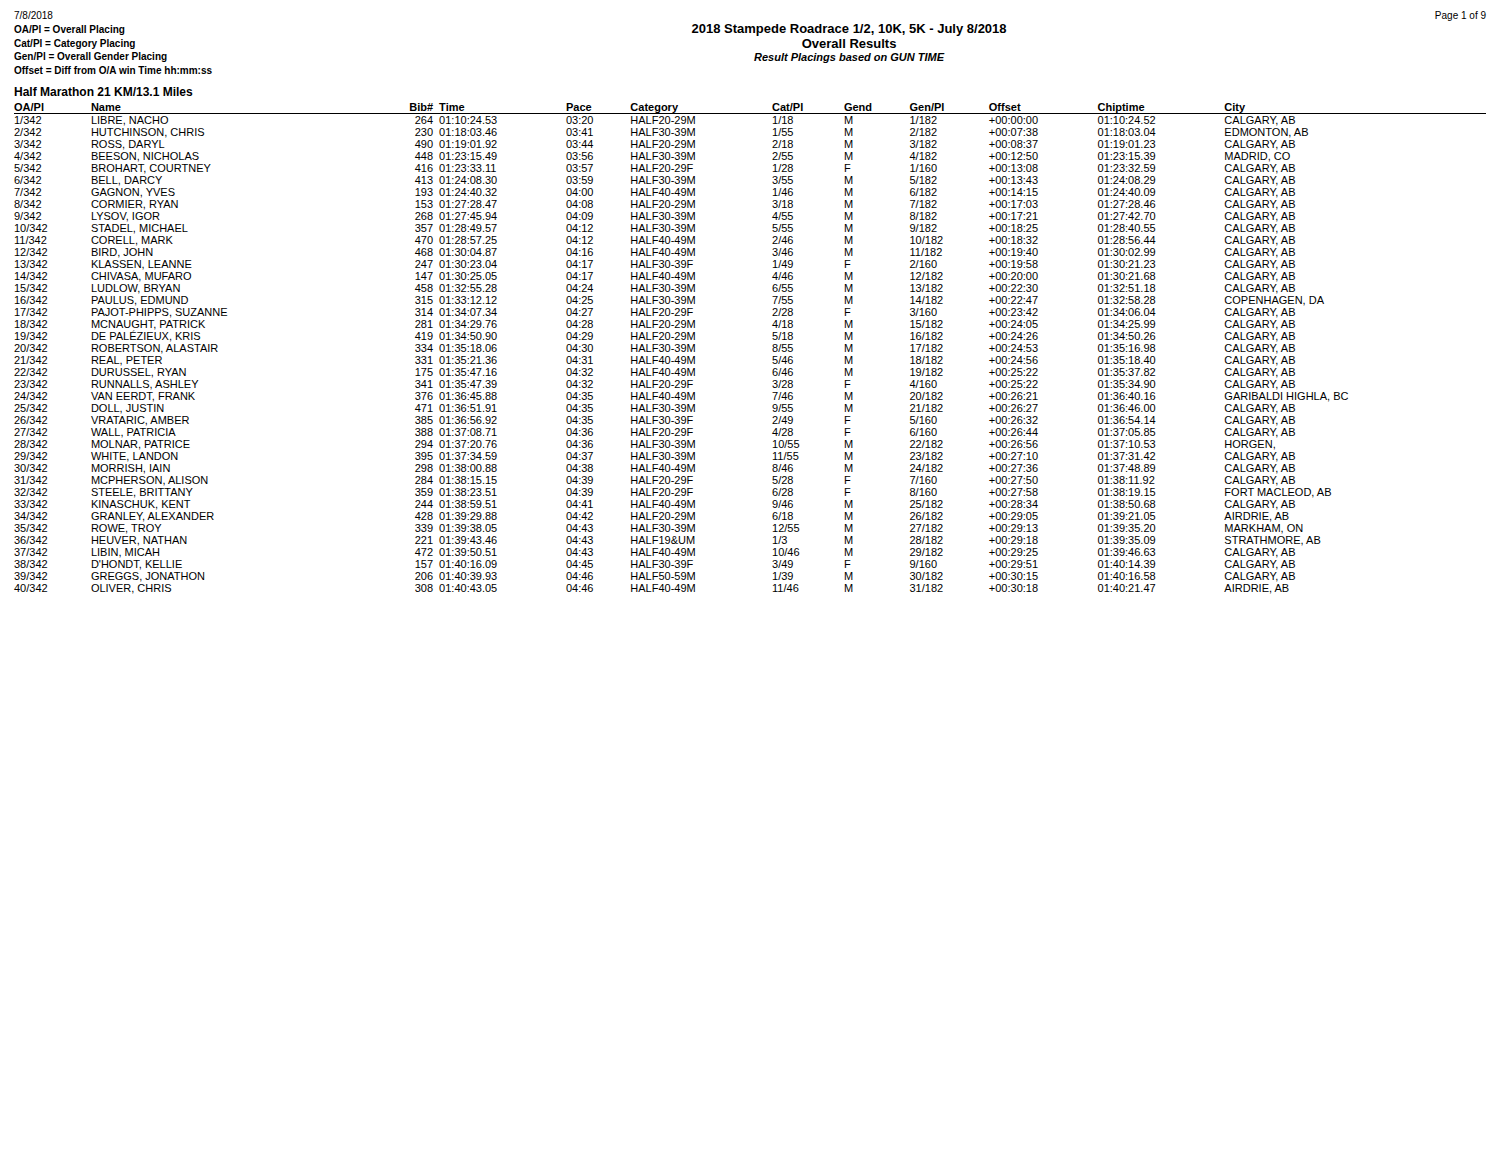7/8/2018 Page 1 of 9
OA/Pl = Overall Placing
Cat/Pl = Category Placing
Gen/Pl = Overall Gender Placing
Offset = Diff from O/A win Time hh:mm:ss
2018 Stampede Roadrace 1/2, 10K, 5K - July 8/2018
Overall Results
Result Placings based on GUN TIME
Half Marathon 21 KM/13.1 Miles
| OA/Pl | Name | Bib# | Time | Pace | Category | Cat/Pl | Gend | Gen/Pl | Offset | Chiptime | City |
| --- | --- | --- | --- | --- | --- | --- | --- | --- | --- | --- | --- |
| 1/342 | LIBRE, NACHO | 264 | 01:10:24.53 | 03:20 | HALF20-29M | 1/18 | M | 1/182 | +00:00:00 | 01:10:24.52 | CALGARY, AB |
| 2/342 | HUTCHINSON, CHRIS | 230 | 01:18:03.46 | 03:41 | HALF30-39M | 1/55 | M | 2/182 | +00:07:38 | 01:18:03.04 | EDMONTON, AB |
| 3/342 | ROSS, DARYL | 490 | 01:19:01.92 | 03:44 | HALF20-29M | 2/18 | M | 3/182 | +00:08:37 | 01:19:01.23 | CALGARY, AB |
| 4/342 | BEESON, NICHOLAS | 448 | 01:23:15.49 | 03:56 | HALF30-39M | 2/55 | M | 4/182 | +00:12:50 | 01:23:15.39 | MADRID, CO |
| 5/342 | BROHART, COURTNEY | 416 | 01:23:33.11 | 03:57 | HALF20-29F | 1/28 | F | 1/160 | +00:13:08 | 01:23:32.59 | CALGARY, AB |
| 6/342 | BELL, DARCY | 413 | 01:24:08.30 | 03:59 | HALF30-39M | 3/55 | M | 5/182 | +00:13:43 | 01:24:08.29 | CALGARY, AB |
| 7/342 | GAGNON, YVES | 193 | 01:24:40.32 | 04:00 | HALF40-49M | 1/46 | M | 6/182 | +00:14:15 | 01:24:40.09 | CALGARY, AB |
| 8/342 | CORMIER, RYAN | 153 | 01:27:28.47 | 04:08 | HALF20-29M | 3/18 | M | 7/182 | +00:17:03 | 01:27:28.46 | CALGARY, AB |
| 9/342 | LYSOV, IGOR | 268 | 01:27:45.94 | 04:09 | HALF30-39M | 4/55 | M | 8/182 | +00:17:21 | 01:27:42.70 | CALGARY, AB |
| 10/342 | STADEL, MICHAEL | 357 | 01:28:49.57 | 04:12 | HALF30-39M | 5/55 | M | 9/182 | +00:18:25 | 01:28:40.55 | CALGARY, AB |
| 11/342 | CORELL, MARK | 470 | 01:28:57.25 | 04:12 | HALF40-49M | 2/46 | M | 10/182 | +00:18:32 | 01:28:56.44 | CALGARY, AB |
| 12/342 | BIRD, JOHN | 468 | 01:30:04.87 | 04:16 | HALF40-49M | 3/46 | M | 11/182 | +00:19:40 | 01:30:02.99 | CALGARY, AB |
| 13/342 | KLASSEN, LEANNE | 247 | 01:30:23.04 | 04:17 | HALF30-39F | 1/49 | F | 2/160 | +00:19:58 | 01:30:21.23 | CALGARY, AB |
| 14/342 | CHIVASA, MUFARO | 147 | 01:30:25.05 | 04:17 | HALF40-49M | 4/46 | M | 12/182 | +00:20:00 | 01:30:21.68 | CALGARY, AB |
| 15/342 | LUDLOW, BRYAN | 458 | 01:32:55.28 | 04:24 | HALF30-39M | 6/55 | M | 13/182 | +00:22:30 | 01:32:51.18 | CALGARY, AB |
| 16/342 | PAULUS, EDMUND | 315 | 01:33:12.12 | 04:25 | HALF30-39M | 7/55 | M | 14/182 | +00:22:47 | 01:32:58.28 | COPENHAGEN, DA |
| 17/342 | PAJOT-PHIPPS, SUZANNE | 314 | 01:34:07.34 | 04:27 | HALF20-29F | 2/28 | F | 3/160 | +00:23:42 | 01:34:06.04 | CALGARY, AB |
| 18/342 | MCNAUGHT, PATRICK | 281 | 01:34:29.76 | 04:28 | HALF20-29M | 4/18 | M | 15/182 | +00:24:05 | 01:34:25.99 | CALGARY, AB |
| 19/342 | DE PALÉZIEUX, KRIS | 419 | 01:34:50.90 | 04:29 | HALF20-29M | 5/18 | M | 16/182 | +00:24:26 | 01:34:50.26 | CALGARY, AB |
| 20/342 | ROBERTSON, ALASTAIR | 334 | 01:35:18.06 | 04:30 | HALF30-39M | 8/55 | M | 17/182 | +00:24:53 | 01:35:16.98 | CALGARY, AB |
| 21/342 | REAL, PETER | 331 | 01:35:21.36 | 04:31 | HALF40-49M | 5/46 | M | 18/182 | +00:24:56 | 01:35:18.40 | CALGARY, AB |
| 22/342 | DURUSSEL, RYAN | 175 | 01:35:47.16 | 04:32 | HALF40-49M | 6/46 | M | 19/182 | +00:25:22 | 01:35:37.82 | CALGARY, AB |
| 23/342 | RUNNALLS, ASHLEY | 341 | 01:35:47.39 | 04:32 | HALF20-29F | 3/28 | F | 4/160 | +00:25:22 | 01:35:34.90 | CALGARY, AB |
| 24/342 | VAN EERDT, FRANK | 376 | 01:36:45.88 | 04:35 | HALF40-49M | 7/46 | M | 20/182 | +00:26:21 | 01:36:40.16 | GARIBALDI HIGHLA, BC |
| 25/342 | DOLL, JUSTIN | 471 | 01:36:51.91 | 04:35 | HALF30-39M | 9/55 | M | 21/182 | +00:26:27 | 01:36:46.00 | CALGARY, AB |
| 26/342 | VRATARIC, AMBER | 385 | 01:36:56.92 | 04:35 | HALF30-39F | 2/49 | F | 5/160 | +00:26:32 | 01:36:54.14 | CALGARY, AB |
| 27/342 | WALL, PATRICIA | 388 | 01:37:08.71 | 04:36 | HALF20-29F | 4/28 | F | 6/160 | +00:26:44 | 01:37:05.85 | CALGARY, AB |
| 28/342 | MOLNAR, PATRICE | 294 | 01:37:20.76 | 04:36 | HALF30-39M | 10/55 | M | 22/182 | +00:26:56 | 01:37:10.53 | HORGEN, |
| 29/342 | WHITE, LANDON | 395 | 01:37:34.59 | 04:37 | HALF30-39M | 11/55 | M | 23/182 | +00:27:10 | 01:37:31.42 | CALGARY, AB |
| 30/342 | MORRISH, IAIN | 298 | 01:38:00.88 | 04:38 | HALF40-49M | 8/46 | M | 24/182 | +00:27:36 | 01:37:48.89 | CALGARY, AB |
| 31/342 | MCPHERSON, ALISON | 284 | 01:38:15.15 | 04:39 | HALF20-29F | 5/28 | F | 7/160 | +00:27:50 | 01:38:11.92 | CALGARY, AB |
| 32/342 | STEELE, BRITTANY | 359 | 01:38:23.51 | 04:39 | HALF20-29F | 6/28 | F | 8/160 | +00:27:58 | 01:38:19.15 | FORT MACLEOD, AB |
| 33/342 | KINASCHUK, KENT | 244 | 01:38:59.51 | 04:41 | HALF40-49M | 9/46 | M | 25/182 | +00:28:34 | 01:38:50.68 | CALGARY, AB |
| 34/342 | GRANLEY, ALEXANDER | 428 | 01:39:29.88 | 04:42 | HALF20-29M | 6/18 | M | 26/182 | +00:29:05 | 01:39:21.05 | AIRDRIE, AB |
| 35/342 | ROWE, TROY | 339 | 01:39:38.05 | 04:43 | HALF30-39M | 12/55 | M | 27/182 | +00:29:13 | 01:39:35.20 | MARKHAM, ON |
| 36/342 | HEUVER, NATHAN | 221 | 01:39:43.46 | 04:43 | HALF19&UM | 1/3 | M | 28/182 | +00:29:18 | 01:39:35.09 | STRATHMORE, AB |
| 37/342 | LIBIN, MICAH | 472 | 01:39:50.51 | 04:43 | HALF40-49M | 10/46 | M | 29/182 | +00:29:25 | 01:39:46.63 | CALGARY, AB |
| 38/342 | D'HONDT, KELLIE | 157 | 01:40:16.09 | 04:45 | HALF30-39F | 3/49 | F | 9/160 | +00:29:51 | 01:40:14.39 | CALGARY, AB |
| 39/342 | GREGGS, JONATHON | 206 | 01:40:39.93 | 04:46 | HALF50-59M | 1/39 | M | 30/182 | +00:30:15 | 01:40:16.58 | CALGARY, AB |
| 40/342 | OLIVER, CHRIS | 308 | 01:40:43.05 | 04:46 | HALF40-49M | 11/46 | M | 31/182 | +00:30:18 | 01:40:21.47 | AIRDRIE, AB |